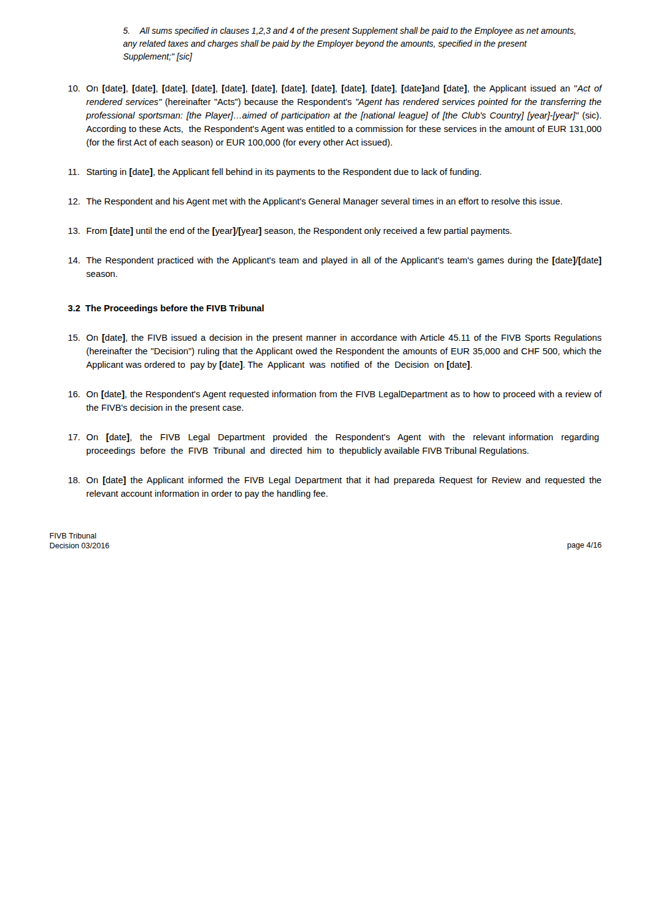5. All sums specified in clauses 1,2,3 and 4 of the present Supplement shall be paid to the Employee as net amounts, any related taxes and charges shall be paid by the Employer beyond the amounts, specified in the present Supplement;" [sic]
On [date], [date], [date], [date], [date], [date], [date], [date], [date], [date], [date] and [date], the Applicant issued an "Act of rendered services" (hereinafter "Acts") because the Respondent's "Agent has rendered services pointed for the transferring the professional sportsman: [the Player]…aimed of participation at the [national league] of [the Club's Country] [year]-[year]" (sic). According to these Acts, the Respondent's Agent was entitled to a commission for these services in the amount of EUR 131,000 (for the first Act of each season) or EUR 100,000 (for every other Act issued).
Starting in [date], the Applicant fell behind in its payments to the Respondent due to lack of funding.
The Respondent and his Agent met with the Applicant's General Manager several times in an effort to resolve this issue.
From [date] until the end of the [year]/[year] season, the Respondent only received a few partial payments.
The Respondent practiced with the Applicant's team and played in all of the Applicant's team's games during the [date]/[date] season.
3.2 The Proceedings before the FIVB Tribunal
On [date], the FIVB issued a decision in the present manner in accordance with Article 45.11 of the FIVB Sports Regulations (hereinafter the "Decision") ruling that the Applicant owed the Respondent the amounts of EUR 35,000 and CHF 500, which the Applicant was ordered to pay by [date]. The Applicant was notified of the Decision on [date].
On [date], the Respondent's Agent requested information from the FIVB LegalDepartment as to how to proceed with a review of the FIVB's decision in the present case.
On [date], the FIVB Legal Department provided the Respondent's Agent with the relevant information regarding proceedings before the FIVB Tribunal and directed him to thepublicly available FIVB Tribunal Regulations.
On [date] the Applicant informed the FIVB Legal Department that it had prepareda Request for Review and requested the relevant account information in order to pay the handling fee.
FIVB Tribunal
Decision 03/2016
page 4/16